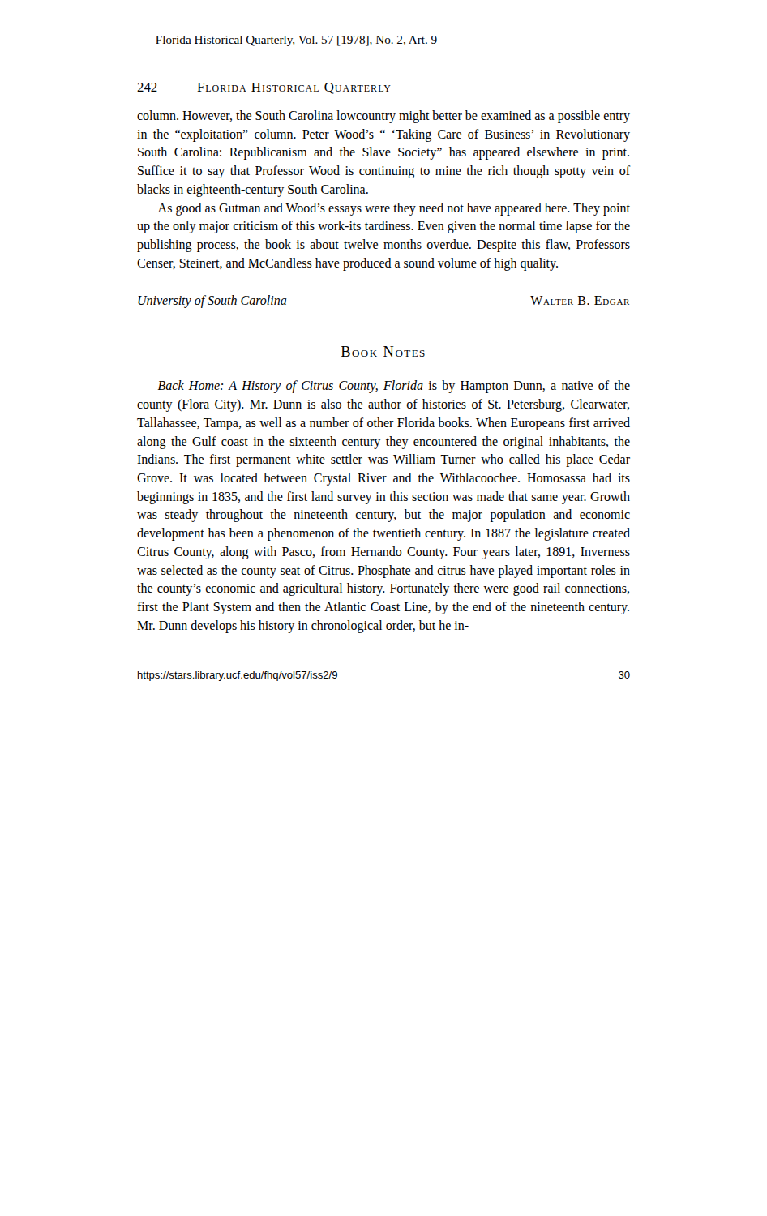Florida Historical Quarterly, Vol. 57 [1978], No. 2, Art. 9
242
Florida Historical Quarterly
column. However, the South Carolina lowcountry might better be examined as a possible entry in the “exploitation” column. Peter Wood’s “ ‘Taking Care of Business’ in Revolutionary South Carolina: Republicanism and the Slave Society” has appeared elsewhere in print. Suffice it to say that Professor Wood is continuing to mine the rich though spotty vein of blacks in eighteenth-century South Carolina.
As good as Gutman and Wood’s essays were they need not have appeared here. They point up the only major criticism of this work-its tardiness. Even given the normal time lapse for the publishing process, the book is about twelve months overdue. Despite this flaw, Professors Censer, Steinert, and McCandless have produced a sound volume of high quality.
University of South Carolina Walter B. Edgar
Book Notes
Back Home: A History of Citrus County, Florida is by Hampton Dunn, a native of the county (Flora City). Mr. Dunn is also the author of histories of St. Petersburg, Clearwater, Tallahassee, Tampa, as well as a number of other Florida books. When Europeans first arrived along the Gulf coast in the sixteenth century they encountered the original inhabitants, the Indians. The first permanent white settler was William Turner who called his place Cedar Grove. It was located between Crystal River and the Withlacoochee. Homosassa had its beginnings in 1835, and the first land survey in this section was made that same year. Growth was steady throughout the nineteenth century, but the major population and economic development has been a phenomenon of the twentieth century. In 1887 the legislature created Citrus County, along with Pasco, from Hernando County. Four years later, 1891, Inverness was selected as the county seat of Citrus. Phosphate and citrus have played important roles in the county’s economic and agricultural history. Fortunately there were good rail connections, first the Plant System and then the Atlantic Coast Line, by the end of the nineteenth century. Mr. Dunn develops his history in chronological order, but he in-
https://stars.library.ucf.edu/fhq/vol57/iss2/9 30